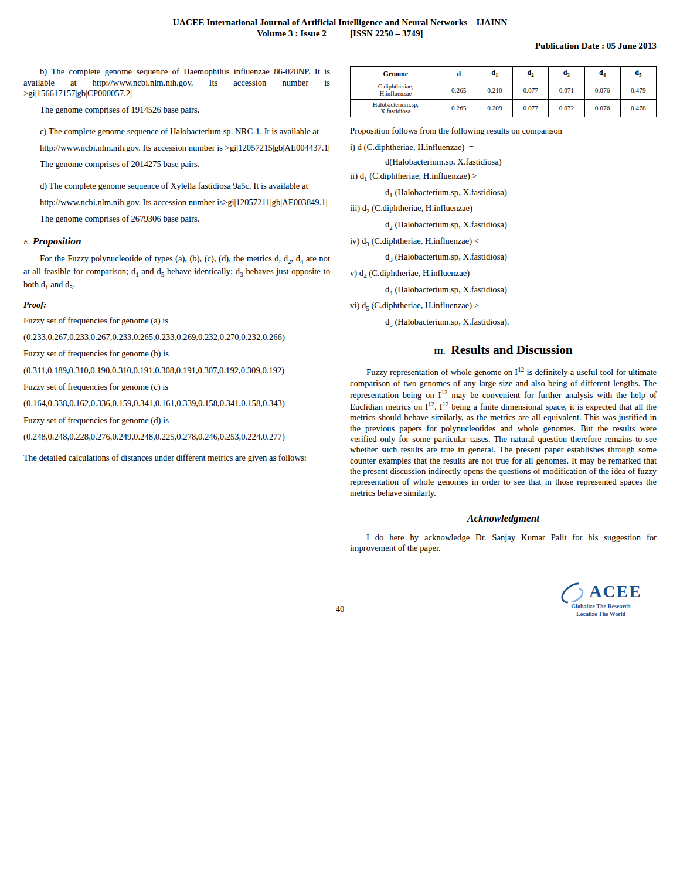UACEE International Journal of Artificial Intelligence and Neural Networks – IJAINN
Volume 3 : Issue 2[ISSN 2250 – 3749]
Publication Date : 05 June 2013
b) The complete genome sequence of Haemophilus influenzae 86-028NP. It is available at http://www.ncbi.nlm.nih.gov. Its accession number is >gi|156617157|gb|CP000057.2|
The genome comprises of 1914526 base pairs.
c) The complete genome sequence of Halobacterium sp. NRC-1. It is available at
http://www.ncbi.nlm.nih.gov. Its accession number is >gi|12057215|gb|AE004437.1|
The genome comprises of 2014275 base pairs.
d) The complete genome sequence of Xylella fastidiosa 9a5c. It is available at
http://www.ncbi.nlm.nih.gov. Its accession number is>gi|12057211|gb|AE003849.1|
The genome comprises of 2679306 base pairs.
E. Proposition
For the Fuzzy polynucleotide of types (a), (b), (c), (d), the metrics d, d2, d4 are not at all feasible for comparison; d1 and d5 behave identically; d3 behaves just opposite to both d1 and d5.
Proof:
Fuzzy set of frequencies for genome (a) is
(0.233,0.267,0.233,0.267,0.233,0.265,0.233,0.269,0.232,0.270,0.232,0.266)
Fuzzy set of frequencies for genome (b) is
(0.311,0.189,0.310,0.190,0.310,0.191,0.308,0.191,0.307,0.192,0.309,0.192)
Fuzzy set of frequencies for genome (c) is
(0.164,0.338,0.162,0.336,0.159,0.341,0.161,0.339,0.158,0.341,0.158,0.343)
Fuzzy set of frequencies for genome (d) is
(0.248,0.248,0.228,0.276,0.249,0.248,0.225,0.278,0.246,0.253,0.224,0.277)
The detailed calculations of distances under different metrics are given as follows:
| Genome | d | d 1 | d 2 | d 3 | d 4 | d 5 |
| --- | --- | --- | --- | --- | --- | --- |
| C.diphtheriae, H.influenzae | 0.265 | 0.210 | 0.077 | 0.071 | 0.076 | 0.479 |
| Halobacterium.sp, X.fastidiosa | 0.265 | 0.209 | 0.077 | 0.072 | 0.076 | 0.478 |
Proposition follows from the following results on comparison
i) d (C.diphtheriae, H.influenzae) =
d(Halobacterium.sp, X.fastidiosa)
ii) d1 (C.diphtheriae, H.influenzae) >
d1 (Halobacterium.sp, X.fastidiosa)
iii) d2 (C.diphtheriae, H.influenzae) =
d2 (Halobacterium.sp, X.fastidiosa)
iv) d3 (C.diphtheriae, H.influenzae) <
d3 (Halobacterium.sp, X.fastidiosa)
v) d4 (C.diphtheriae, H.influenzae) =
d4 (Halobacterium.sp, X.fastidiosa)
vi) d5 (C.diphtheriae, H.influenzae) >
d5 (Halobacterium.sp, X.fastidiosa).
III. Results and Discussion
Fuzzy representation of whole genome on I12 is definitely a useful tool for ultimate comparison of two genomes of any large size and also being of different lengths. The representation being on I12 may be convenient for further analysis with the help of Euclidian metrics on I12. I12 being a finite dimensional space, it is expected that all the metrics should behave similarly, as the metrics are all equivalent. This was justified in the previous papers for polynucleotides and whole genomes. But the results were verified only for some particular cases. The natural question therefore remains to see whether such results are true in general. The present paper establishes through some counter examples that the results are not true for all genomes. It may be remarked that the present discussion indirectly opens the questions of modification of the idea of fuzzy representation of whole genomes in order to see that in those represented spaces the metrics behave similarly.
Acknowledgment
I do here by acknowledge Dr. Sanjay Kumar Palit for his suggestion for improvement of the paper.
40
ACEE
Globalize The Research
Localize The World